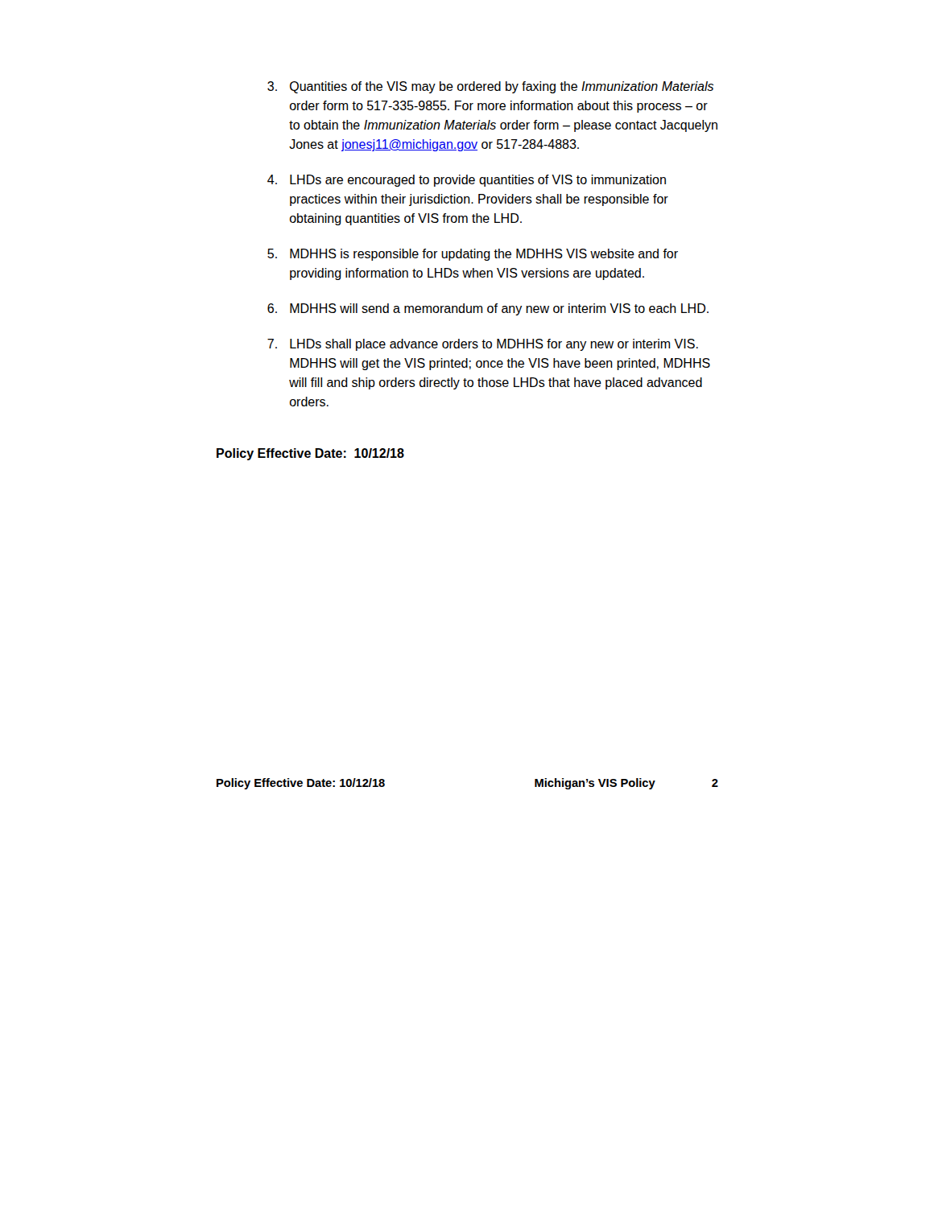Quantities of the VIS may be ordered by faxing the Immunization Materials order form to 517-335-9855. For more information about this process – or to obtain the Immunization Materials order form – please contact Jacquelyn Jones at jonesj11@michigan.gov or 517-284-4883.
LHDs are encouraged to provide quantities of VIS to immunization practices within their jurisdiction. Providers shall be responsible for obtaining quantities of VIS from the LHD.
MDHHS is responsible for updating the MDHHS VIS website and for providing information to LHDs when VIS versions are updated.
MDHHS will send a memorandum of any new or interim VIS to each LHD.
LHDs shall place advance orders to MDHHS for any new or interim VIS. MDHHS will get the VIS printed; once the VIS have been printed, MDHHS will fill and ship orders directly to those LHDs that have placed advanced orders.
Policy Effective Date: 10/12/18
Policy Effective Date: 10/12/18
Michigan’s VIS Policy
2